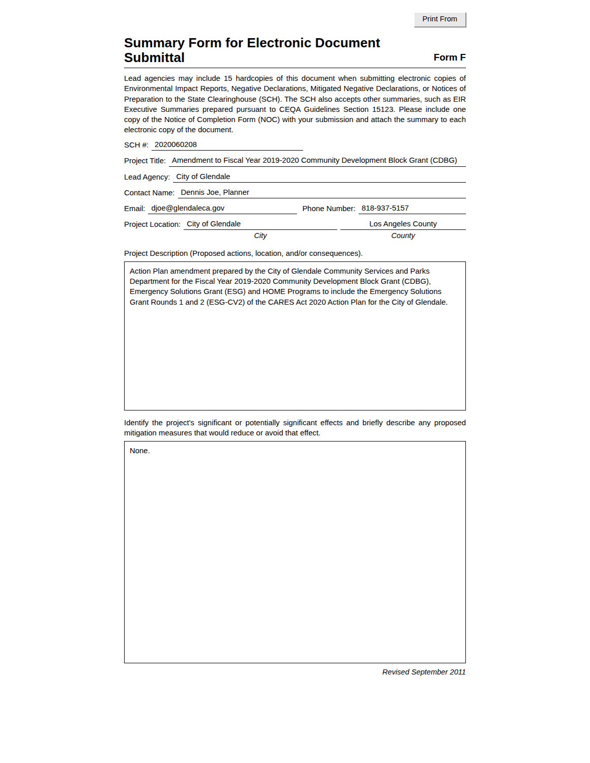Print From
Summary Form for Electronic Document Submittal
Form F
Lead agencies may include 15 hardcopies of this document when submitting electronic copies of Environmental Impact Reports, Negative Declarations, Mitigated Negative Declarations, or Notices of Preparation to the State Clearinghouse (SCH). The SCH also accepts other summaries, such as EIR Executive Summaries prepared pursuant to CEQA Guidelines Section 15123. Please include one copy of the Notice of Completion Form (NOC) with your submission and attach the summary to each electronic copy of the document.
SCH #: 2020060208
Project Title: Amendment to Fiscal Year 2019-2020 Community Development Block Grant (CDBG)
Lead Agency: City of Glendale
Contact Name: Dennis Joe, Planner
Email: djoe@glendaleca.gov
Phone Number: 818-937-5157
Project Location:
City of Glendale
City
Los Angeles County
County
Project Description (Proposed actions, location, and/or consequences).
Action Plan amendment prepared by the City of Glendale Community Services and Parks Department for the Fiscal Year 2019-2020 Community Development Block Grant (CDBG), Emergency Solutions Grant (ESG) and HOME Programs to include the Emergency Solutions Grant Rounds 1 and 2 (ESG-CV2) of the CARES Act 2020 Action Plan for the City of Glendale.
Identify the project’s significant or potentially significant effects and briefly describe any proposed mitigation measures that would reduce or avoid that effect.
None.
Revised September 2011